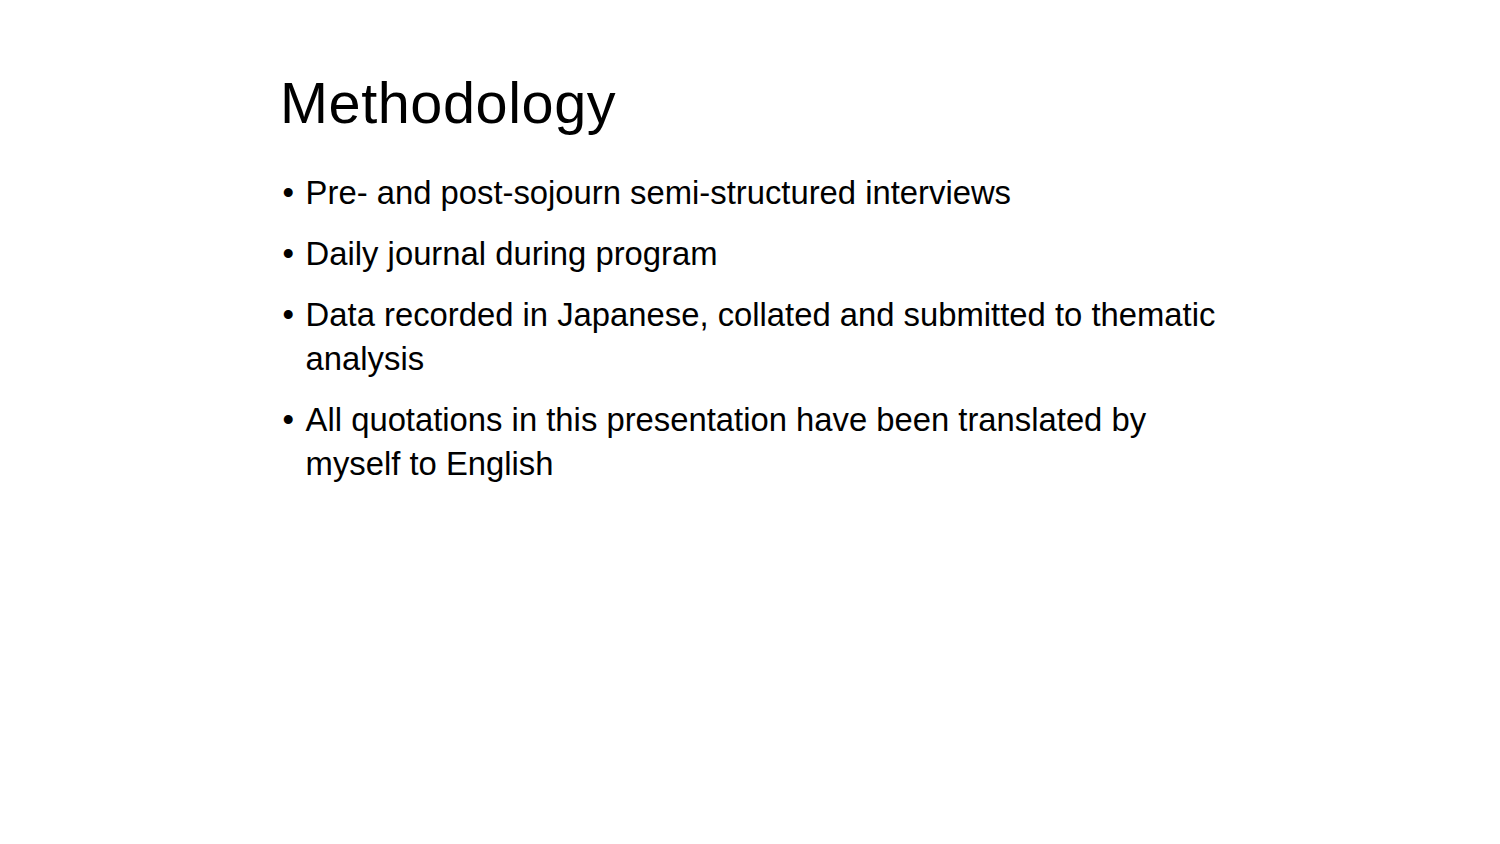Methodology
Pre- and post-sojourn semi-structured interviews
Daily journal during program
Data recorded in Japanese, collated and submitted to thematic analysis
All quotations in this presentation have been translated by myself to English